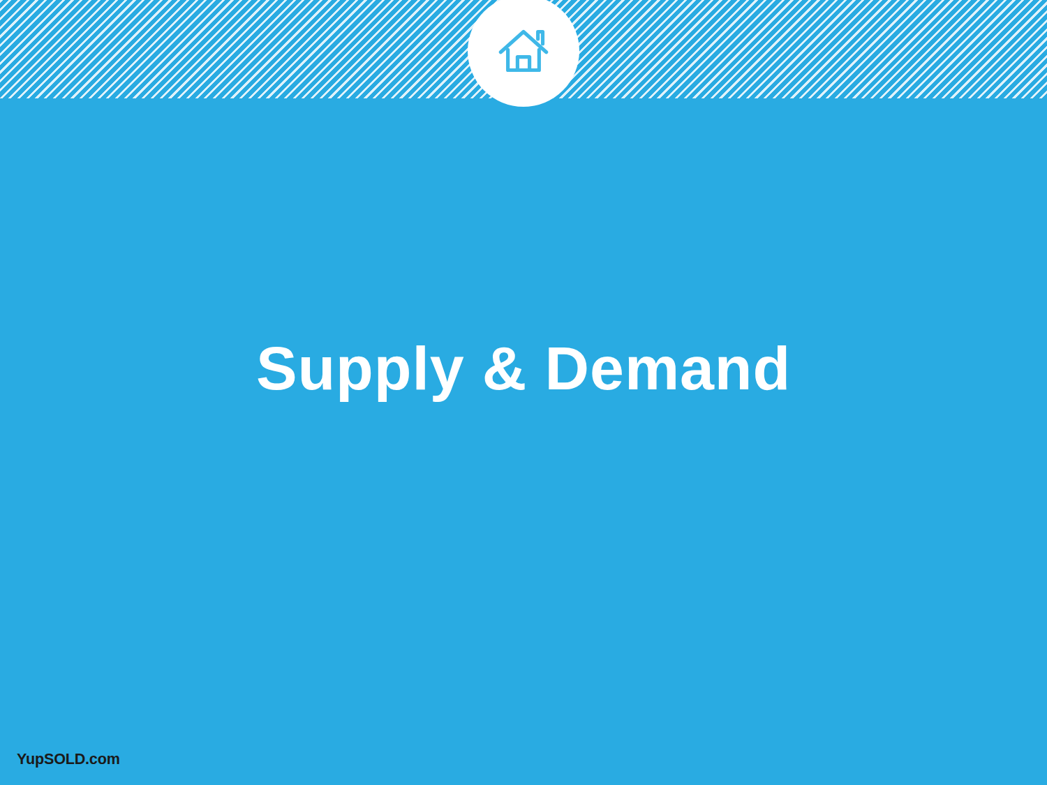Supply & Demand
Yup SOLD.com